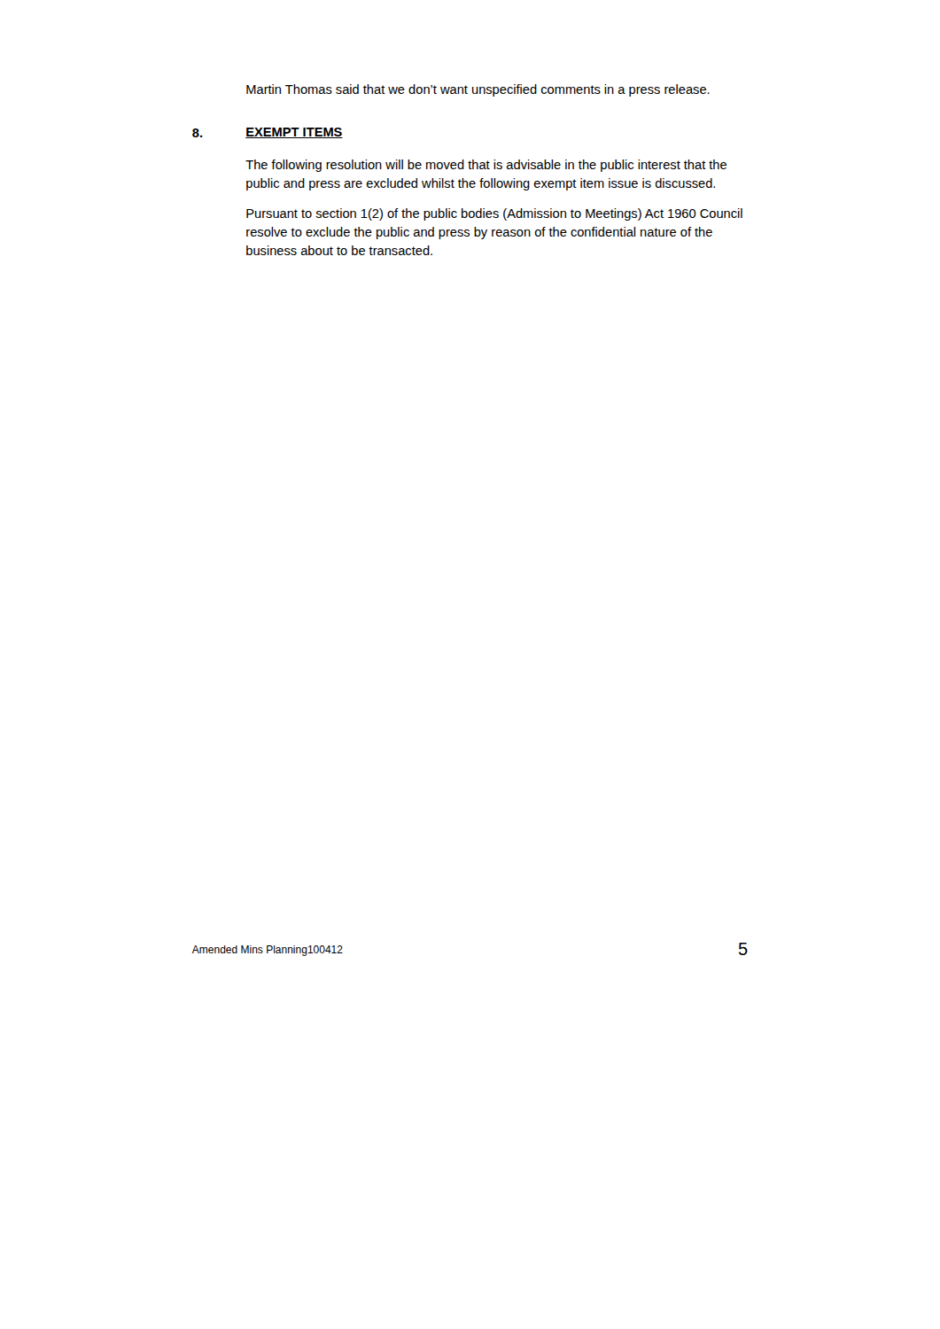Martin Thomas said that we don’t want unspecified comments in a press release.
8.
EXEMPT ITEMS
The following resolution will be moved that is advisable in the public interest that the public and press are excluded whilst the following exempt item issue is discussed.
Pursuant to section 1(2) of the public bodies (Admission to Meetings) Act 1960 Council resolve to exclude the public and press by reason of the confidential nature of the business about to be transacted.
Amended Mins Planning100412 5